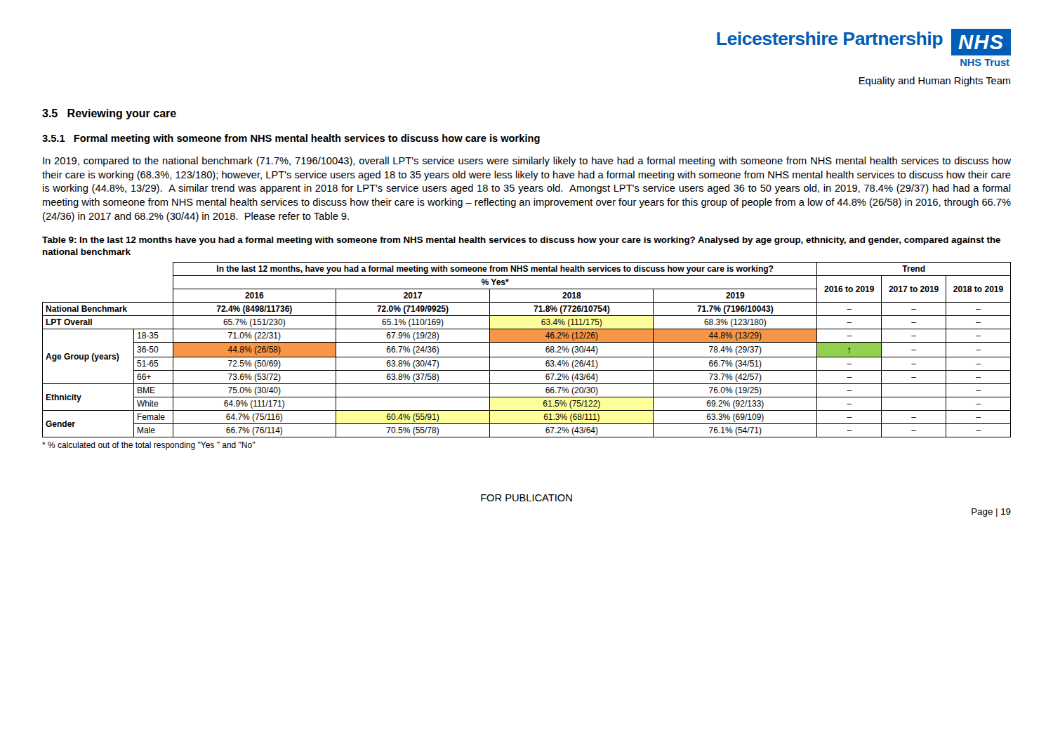Leicestershire Partnership NHS NHS Trust
Equality and Human Rights Team
3.5 Reviewing your care
3.5.1 Formal meeting with someone from NHS mental health services to discuss how care is working
In 2019, compared to the national benchmark (71.7%, 7196/10043), overall LPT's service users were similarly likely to have had a formal meeting with someone from NHS mental health services to discuss how their care is working (68.3%, 123/180); however, LPT's service users aged 18 to 35 years old were less likely to have had a formal meeting with someone from NHS mental health services to discuss how their care is working (44.8%, 13/29). A similar trend was apparent in 2018 for LPT's service users aged 18 to 35 years old. Amongst LPT's service users aged 36 to 50 years old, in 2019, 78.4% (29/37) had had a formal meeting with someone from NHS mental health services to discuss how their care is working – reflecting an improvement over four years for this group of people from a low of 44.8% (26/58) in 2016, through 66.7% (24/36) in 2017 and 68.2% (30/44) in 2018. Please refer to Table 9.
Table 9: In the last 12 months have you had a formal meeting with someone from NHS mental health services to discuss how your care is working? Analysed by age group, ethnicity, and gender, compared against the national benchmark
| | In the last 12 months, have you had a formal meeting with someone from NHS mental health services to discuss how your care is working? | Trend |
| % Yes* | 2016 to 2019 | 2017 to 2019 | 2018 to 2019 |
| 2016 | 2017 | 2018 | 2019 |
| National Benchmark | 72.4% (8498/11736) | 72.0% (7149/9925) | 71.8% (7726/10754) | 71.7% (7196/10043) | – | – | – |
| LPT Overall | 65.7% (151/230) | 65.1% (110/169) | 63.4% (111/175) | 68.3% (123/180) | – | – | – |
| Age Group (years) | 18-35 | 71.0% (22/31) | 67.9% (19/28) | 46.2% (12/26) | 44.8% (13/29) | – | – | – |
| 36-50 | 44.8% (26/58) | 66.7% (24/36) | 68.2% (30/44) | 78.4% (29/37) | ↑ | – | – |
| 51-65 | 72.5% (50/69) | 63.8% (30/47) | 63.4% (26/41) | 66.7% (34/51) | – | – | – |
| 66+ | 73.6% (53/72) | 63.8% (37/58) | 67.2% (43/64) | 73.7% (42/57) | – | – | – |
| Ethnicity | BME | 75.0% (30/40) | | 66.7% (20/30) | 76.0% (19/25) | – | | – |
| White | 64.9% (111/171) | | 61.5% (75/122) | 69.2% (92/133) | – | | – |
| Gender | Female | 64.7% (75/116) | 60.4% (55/91) | 61.3% (68/111) | 63.3% (69/109) | – | – | – |
| Male | 66.7% (76/114) | 70.5% (55/78) | 67.2% (43/64) | 76.1% (54/71) | – | – | – |
* % calculated out of the total responding "Yes " and "No"
FOR PUBLICATION
Page | 19